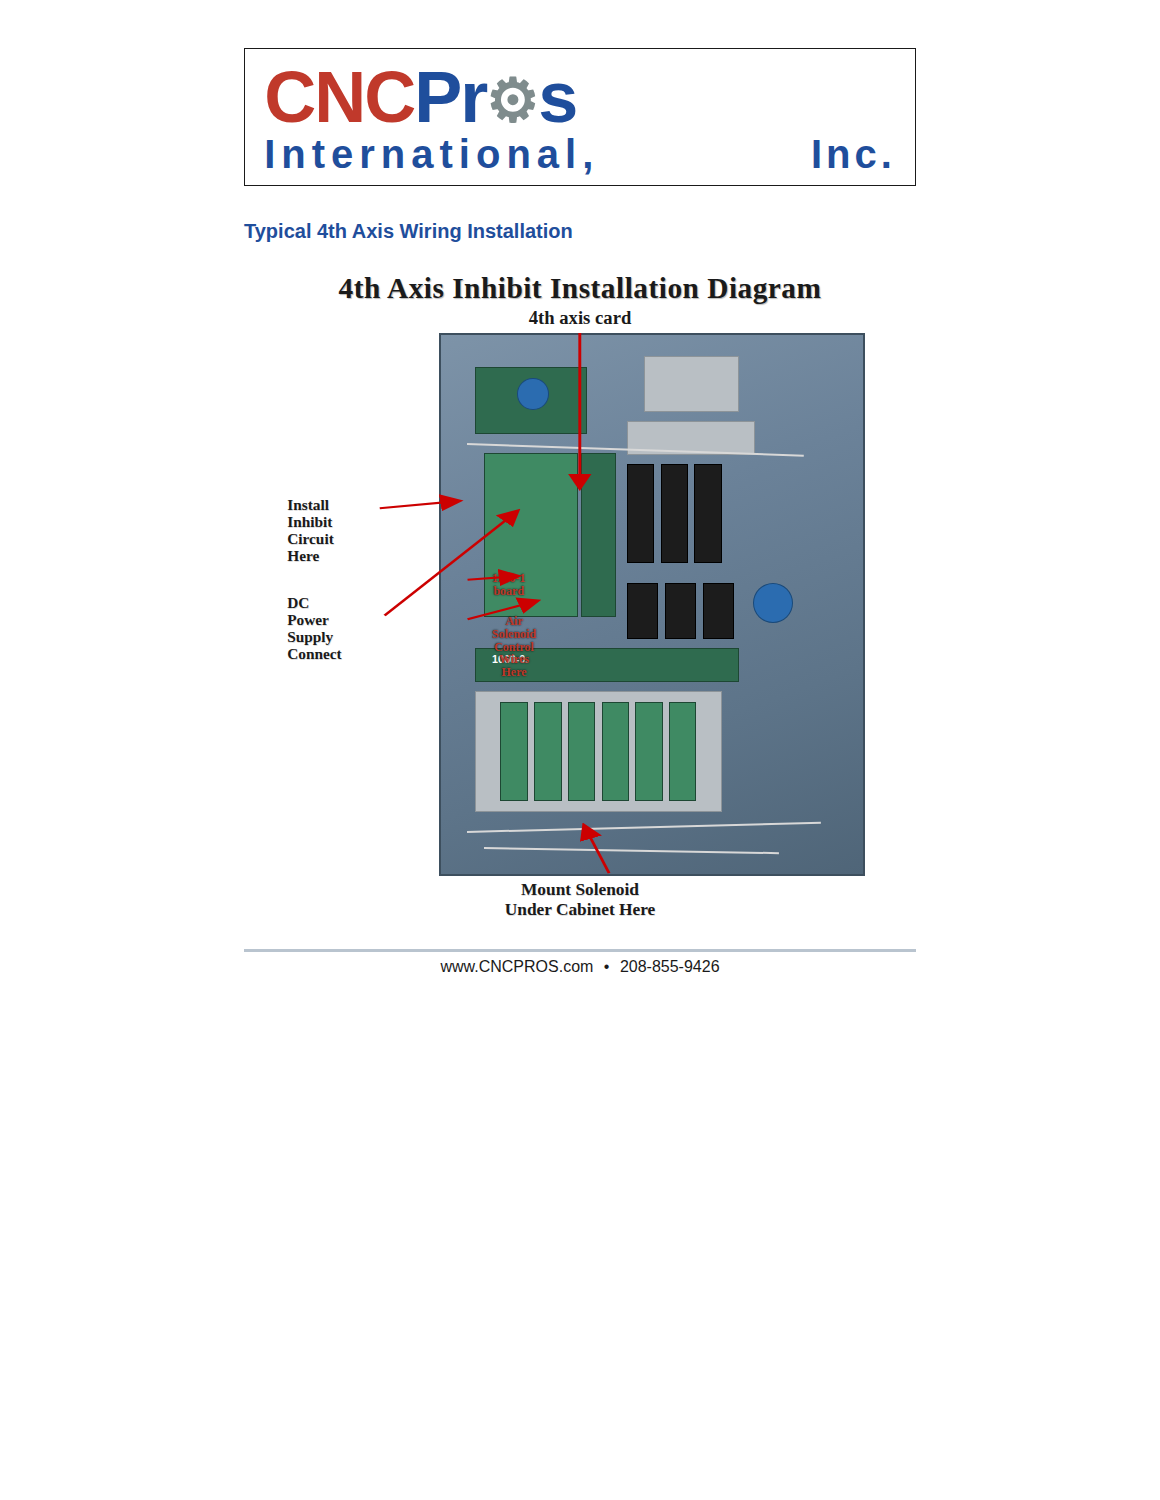CNC Pr⚙s
International,Inc.
Typical 4th Axis Wiring Installation
4th Axis Inhibit Installation Diagram
4th axis card
1060-0.
1100-1
board
Air
Solenoid
Control
Wires
Here
Install
Inhibit
Circuit
Here
DC
Power
Supply
Connect
Mount Solenoid
Under Cabinet Here
www.CNCPROS.com • 208-855-9426